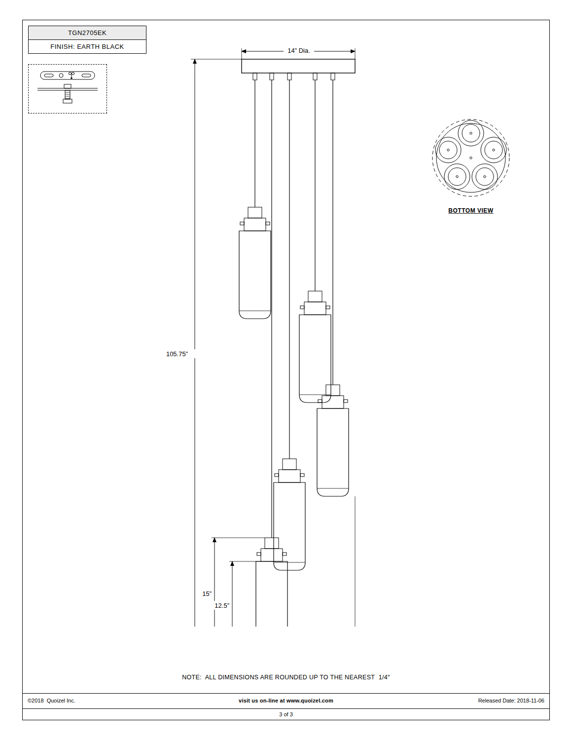TGN2705EK
FINISH: EARTH BLACK
BOTTOM VIEW
14” Dia. 105.75” 15” 12.5” 6” Dia. 17” Dia.
NOTE: ALL DIMENSIONS ARE ROUNDED UP TO THE NEAREST 1/4″
©2018 Quoizel Inc. visit us on-line at www.quoizel.com Released Date: 2018-11-06
3 of 3